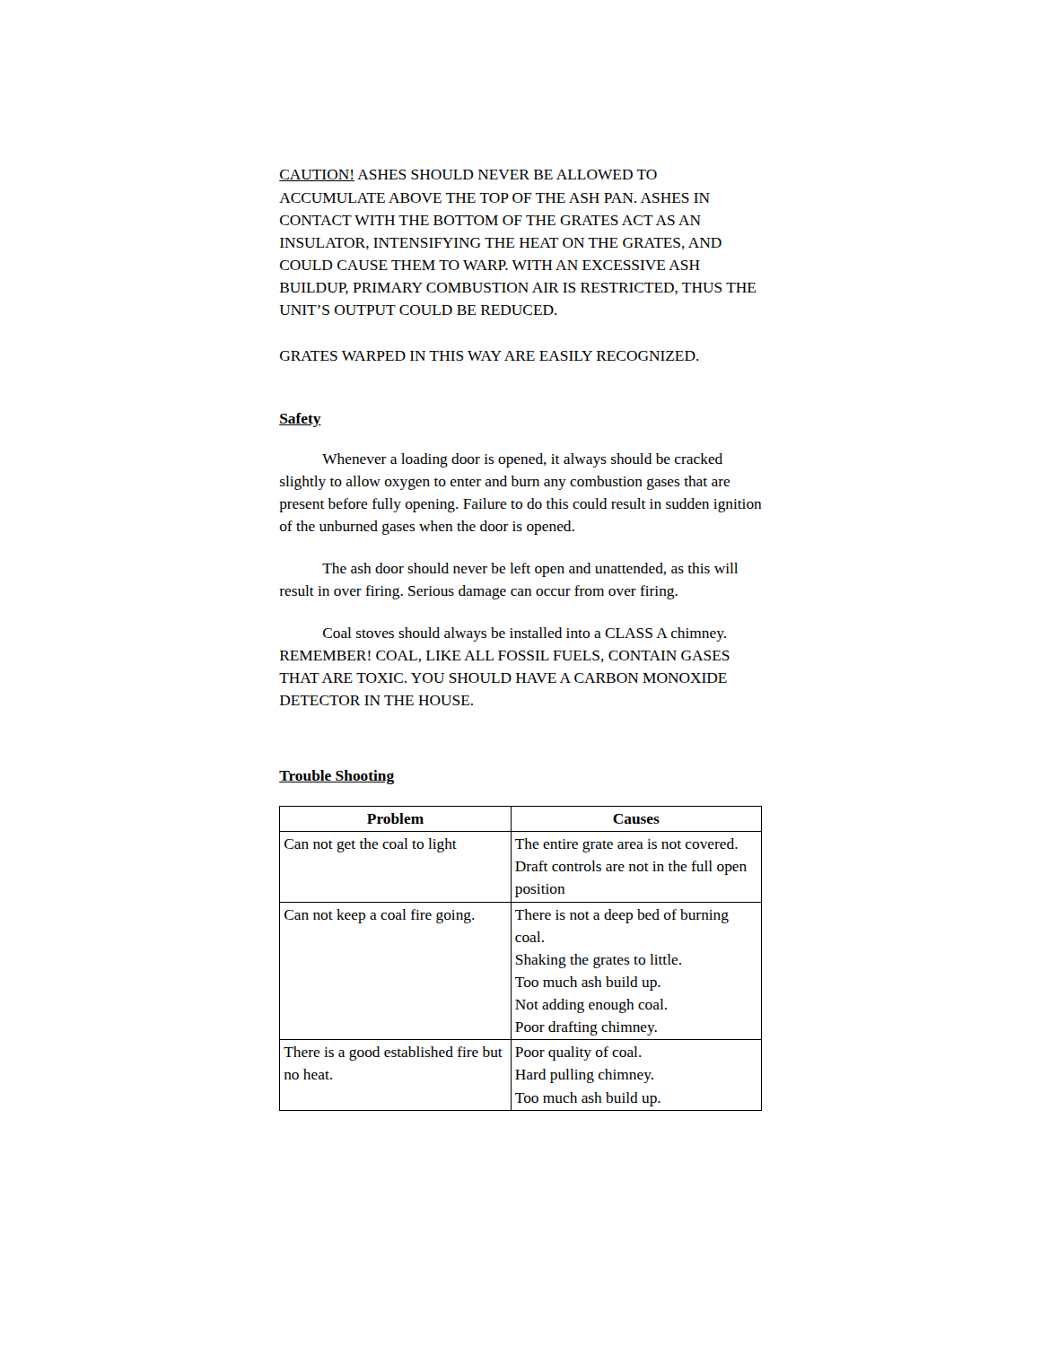Caution! Ashes should never be allowed to accumulate above the top of the ash pan. Ashes in contact with the bottom of the grates act as an insulator, intensifying the heat on the grates, and could cause them to warp. With an excessive ash buildup, primary combustion air is restricted, thus the unit’s output could be reduced.
Grates warped in this way are easily recognized.
Safety
Whenever a loading door is opened, it always should be cracked slightly to allow oxygen to enter and burn any combustion gases that are present before fully opening. Failure to do this could result in sudden ignition of the unburned gases when the door is opened.
The ash door should never be left open and unattended, as this will result in over firing. Serious damage can occur from over firing.
Coal stoves should always be installed into a CLASS A chimney. REMEMBER! COAL, LIKE ALL FOSSIL FUELS, CONTAIN GASES THAT ARE TOXIC. YOU SHOULD HAVE A CARBON MONOXIDE DETECTOR IN THE HOUSE.
Trouble Shooting
| Problem | Causes |
| --- | --- |
| Can not get the coal to light | The entire grate area is not covered. Draft controls are not in the full open position |
| Can not keep a coal fire going. | There is not a deep bed of burning coal. Shaking the grates to little. Too much ash build up. Not adding enough coal. Poor drafting chimney. |
| There is a good established fire but no heat. | Poor quality of coal. Hard pulling chimney. Too much ash build up. |